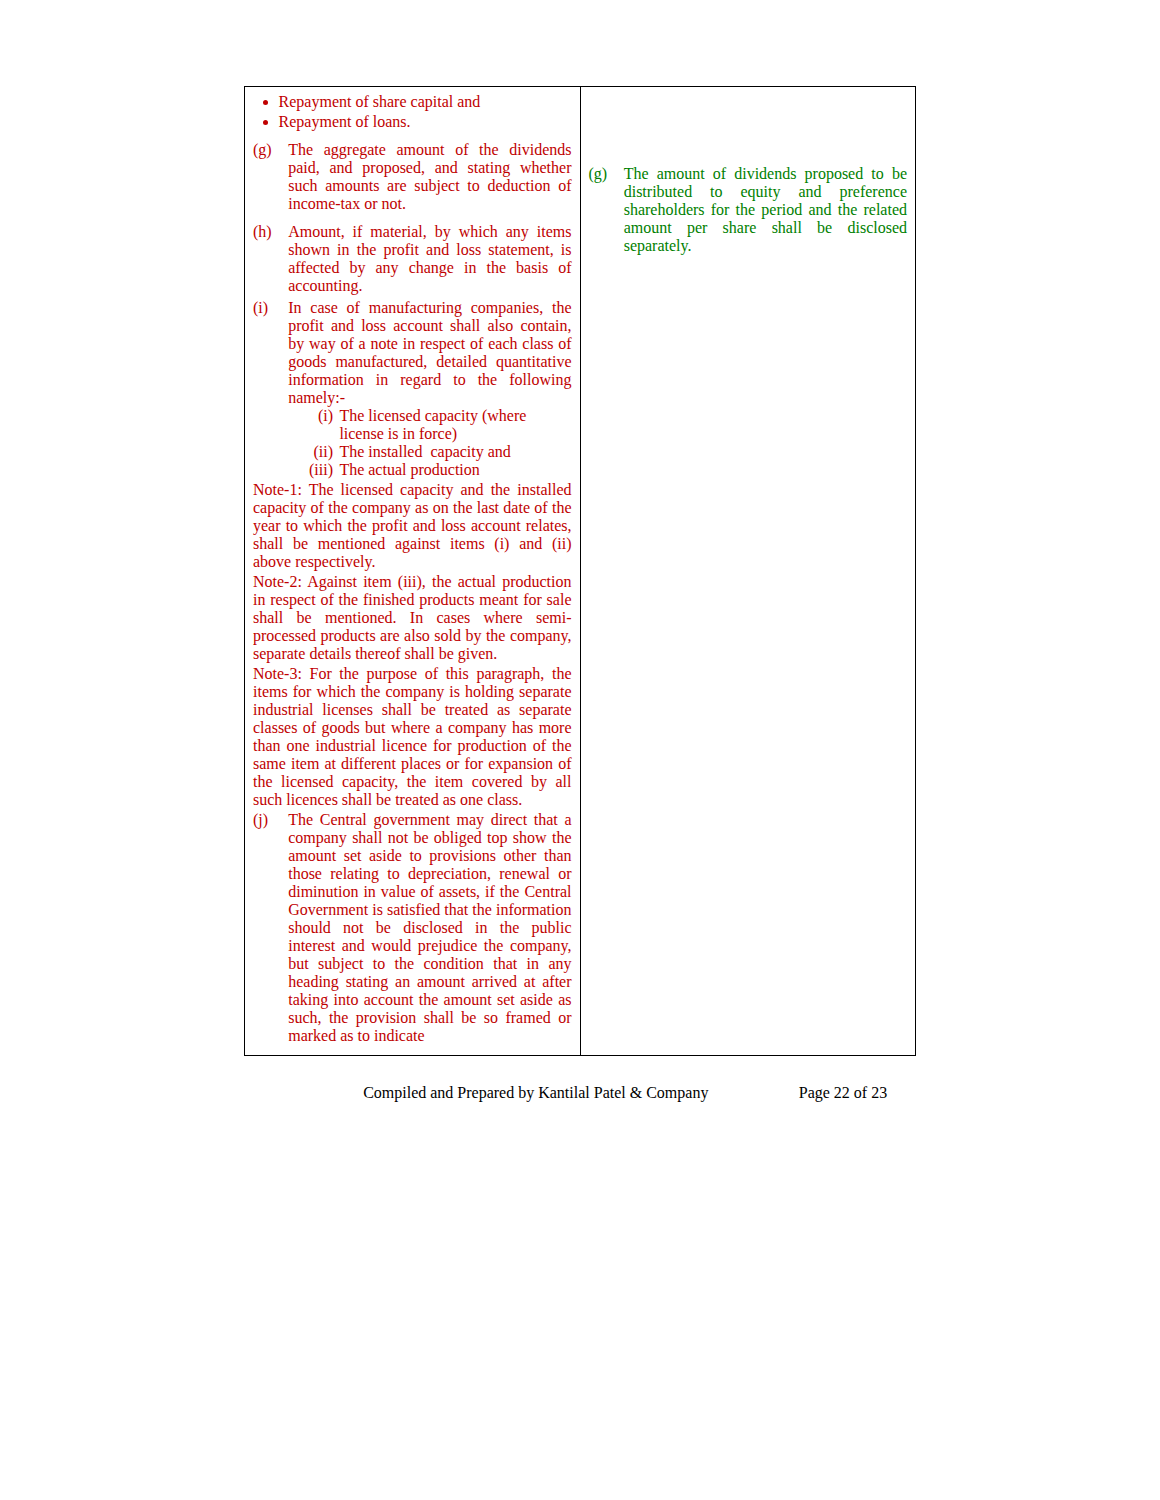| Repayment of share capital and Repayment of loans. (g) The aggregate amount of the dividends paid, and proposed, and stating whether such amounts are subject to deduction of income-tax or not. (h) Amount, if material, by which any items shown in the profit and loss statement, is affected by any change in the basis of accounting. (i) In case of manufacturing companies, the profit and loss account shall also contain, by way of a note in respect of each class of goods manufactured, detailed quantitative information in regard to the following namely:- (i) The licensed capacity (where license is in force) (ii) The installed capacity and (iii) The actual production Note-1: The licensed capacity and the installed capacity of the company as on the last date of the year to which the profit and loss account relates, shall be mentioned against items (i) and (ii) above respectively. Note-2: Against item (iii), the actual production in respect of the finished products meant for sale shall be mentioned. In cases where semi-processed products are also sold by the company, separate details thereof shall be given. Note-3: For the purpose of this paragraph, the items for which the company is holding separate industrial licenses shall be treated as separate classes of goods but where a company has more than one industrial licence for production of the same item at different places or for expansion of the licensed capacity, the item covered by all such licences shall be treated as one class. (j) The Central government may direct that a company shall not be obliged top show the amount set aside to provisions other than those relating to depreciation, renewal or diminution in value of assets, if the Central Government is satisfied that the information should not be disclosed in the public interest and would prejudice the company, but subject to the condition that in any heading stating an amount arrived at after taking into account the amount set aside as such, the provision shall be so framed or marked as to indicate | (g) The amount of dividends proposed to be distributed to equity and preference shareholders for the period and the related amount per share shall be disclosed separately. |
Compiled and Prepared by Kantilal Patel & Company
Page 22 of 23